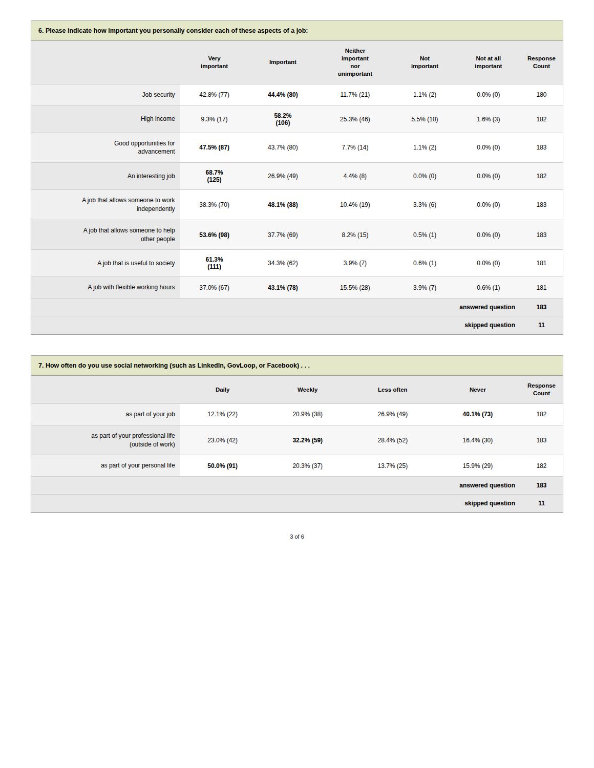6. Please indicate how important you personally consider each of these aspects of a job:
| | Very important | Important | Neither important nor unimportant | Not important | Not at all important | Response Count |
| --- | --- | --- | --- | --- | --- | --- |
| Job security | 42.8% (77) | 44.4% (80) | 11.7% (21) | 1.1% (2) | 0.0% (0) | 180 |
| High income | 9.3% (17) | 58.2% (106) | 25.3% (46) | 5.5% (10) | 1.6% (3) | 182 |
| Good opportunities for advancement | 47.5% (87) | 43.7% (80) | 7.7% (14) | 1.1% (2) | 0.0% (0) | 183 |
| An interesting job | 68.7% (125) | 26.9% (49) | 4.4% (8) | 0.0% (0) | 0.0% (0) | 182 |
| A job that allows someone to work independently | 38.3% (70) | 48.1% (88) | 10.4% (19) | 3.3% (6) | 0.0% (0) | 183 |
| A job that allows someone to help other people | 53.6% (98) | 37.7% (69) | 8.2% (15) | 0.5% (1) | 0.0% (0) | 183 |
| A job that is useful to society | 61.3% (111) | 34.3% (62) | 3.9% (7) | 0.6% (1) | 0.0% (0) | 181 |
| A job with flexible working hours | 37.0% (67) | 43.1% (78) | 15.5% (28) | 3.9% (7) | 0.6% (1) | 181 |
| | answered question | 183 |
| | skipped question | 11 |
7. How often do you use social networking (such as LinkedIn, GovLoop, or Facebook) . . .
| | Daily | Weekly | Less often | Never | Response Count |
| --- | --- | --- | --- | --- | --- |
| as part of your job | 12.1% (22) | 20.9% (38) | 26.9% (49) | 40.1% (73) | 182 |
| as part of your professional life (outside of work) | 23.0% (42) | 32.2% (59) | 28.4% (52) | 16.4% (30) | 183 |
| as part of your personal life | 50.0% (91) | 20.3% (37) | 13.7% (25) | 15.9% (29) | 182 |
| | answered question | 183 |
| | skipped question | 11 |
3 of 6